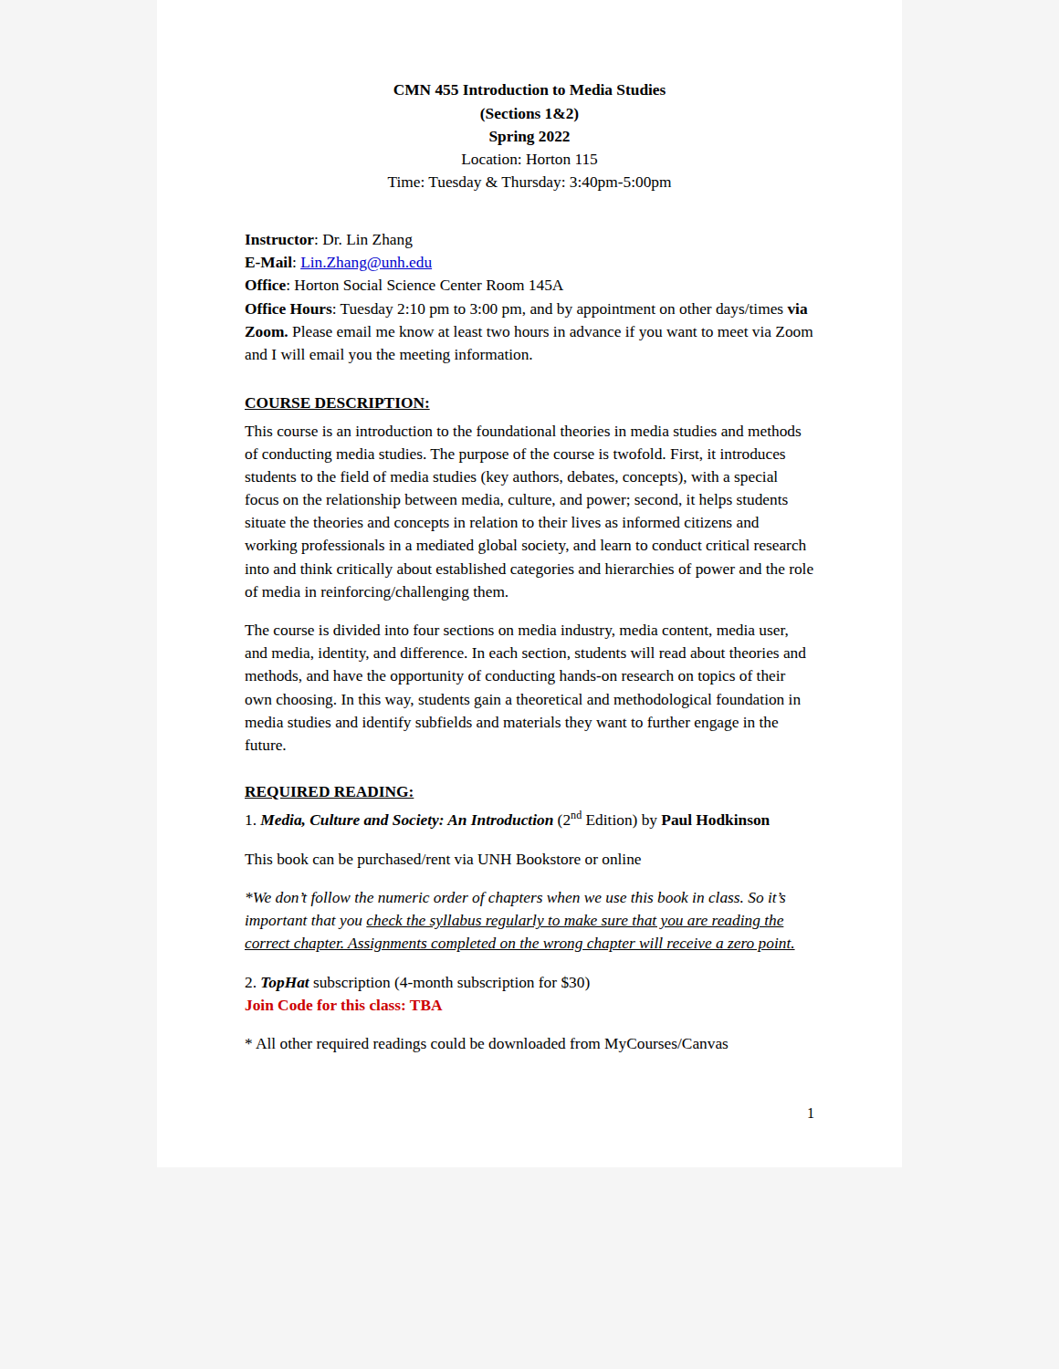CMN 455 Introduction to Media Studies (Sections 1&2) Spring 2022 Location: Horton 115 Time: Tuesday & Thursday: 3:40pm-5:00pm
Instructor: Dr. Lin Zhang
E-Mail: Lin.Zhang@unh.edu
Office: Horton Social Science Center Room 145A
Office Hours: Tuesday 2:10 pm to 3:00 pm, and by appointment on other days/times via Zoom. Please email me know at least two hours in advance if you want to meet via Zoom and I will email you the meeting information.
COURSE DESCRIPTION:
This course is an introduction to the foundational theories in media studies and methods of conducting media studies. The purpose of the course is twofold. First, it introduces students to the field of media studies (key authors, debates, concepts), with a special focus on the relationship between media, culture, and power; second, it helps students situate the theories and concepts in relation to their lives as informed citizens and working professionals in a mediated global society, and learn to conduct critical research into and think critically about established categories and hierarchies of power and the role of media in reinforcing/challenging them.
The course is divided into four sections on media industry, media content, media user, and media, identity, and difference. In each section, students will read about theories and methods, and have the opportunity of conducting hands-on research on topics of their own choosing. In this way, students gain a theoretical and methodological foundation in media studies and identify subfields and materials they want to further engage in the future.
REQUIRED READING:
1. Media, Culture and Society: An Introduction (2nd Edition) by Paul Hodkinson
This book can be purchased/rent via UNH Bookstore or online
*We don’t follow the numeric order of chapters when we use this book in class. So it’s important that you check the syllabus regularly to make sure that you are reading the correct chapter. Assignments completed on the wrong chapter will receive a zero point.
2. TopHat subscription (4-month subscription for $30)
Join Code for this class: TBA
* All other required readings could be downloaded from MyCourses/Canvas
1